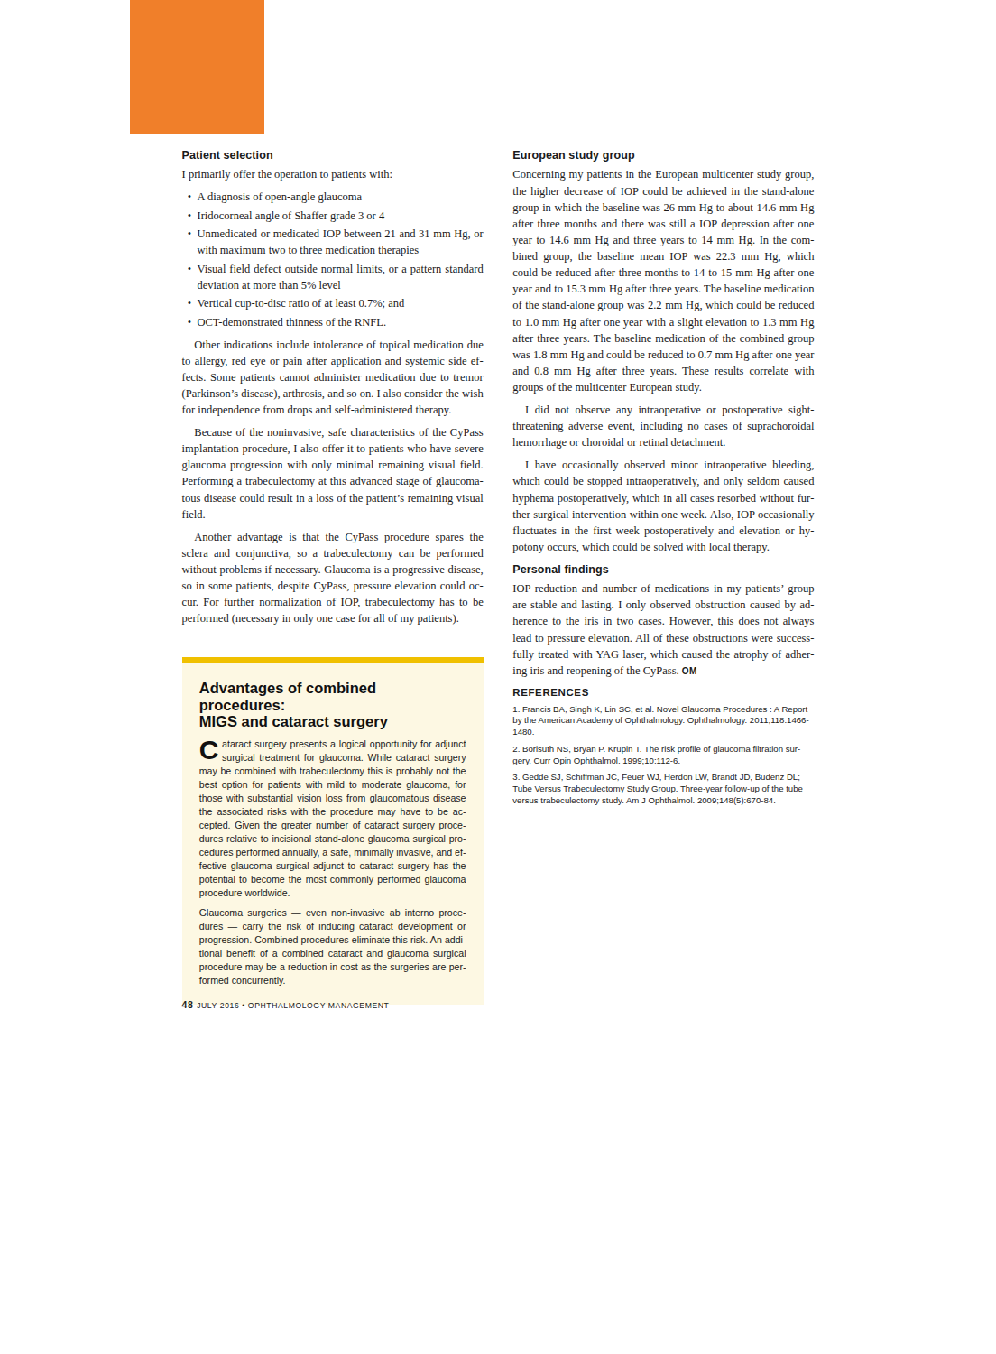Patient selection
I primarily offer the operation to patients with:
A diagnosis of open-angle glaucoma
Iridocorneal angle of Shaffer grade 3 or 4
Unmedicated or medicated IOP between 21 and 31 mm Hg, or with maximum two to three medication therapies
Visual field defect outside normal limits, or a pattern standard deviation at more than 5% level
Vertical cup-to-disc ratio of at least 0.7%; and
OCT-demonstrated thinness of the RNFL.
Other indications include intolerance of topical medication due to allergy, red eye or pain after application and systemic side effects. Some patients cannot administer medication due to tremor (Parkinson’s disease), arthrosis, and so on. I also consider the wish for independence from drops and self-administered therapy.
Because of the noninvasive, safe characteristics of the CyPass implantation procedure, I also offer it to patients who have severe glaucoma progression with only minimal remaining visual field. Performing a trabeculectomy at this advanced stage of glaucomatous disease could result in a loss of the patient’s remaining visual field.
Another advantage is that the CyPass procedure spares the sclera and conjunctiva, so a trabeculectomy can be performed without problems if necessary. Glaucoma is a progressive disease, so in some patients, despite CyPass, pressure elevation could occur. For further normalization of IOP, trabeculectomy has to be performed (necessary in only one case for all of my patients).
Advantages of combined procedures:
MIGS and cataract surgery
Cataract surgery presents a logical opportunity for adjunct surgical treatment for glaucoma. While cataract surgery may be combined with trabeculectomy this is probably not the best option for patients with mild to moderate glaucoma, for those with substantial vision loss from glaucomatous disease the associated risks with the procedure may have to be accepted. Given the greater number of cataract surgery procedures relative to incisional stand-alone glaucoma surgical procedures performed annually, a safe, minimally invasive, and effective glaucoma surgical adjunct to cataract surgery has the potential to become the most commonly performed glaucoma procedure worldwide.
Glaucoma surgeries — even non-invasive ab interno procedures — carry the risk of inducing cataract development or progression. Combined procedures eliminate this risk. An additional benefit of a combined cataract and glaucoma surgical procedure may be a reduction in cost as the surgeries are performed concurrently.
European study group
Concerning my patients in the European multicenter study group, the higher decrease of IOP could be achieved in the stand-alone group in which the baseline was 26 mm Hg to about 14.6 mm Hg after three months and there was still a IOP depression after one year to 14.6 mm Hg and three years to 14 mm Hg. In the combined group, the baseline mean IOP was 22.3 mm Hg, which could be reduced after three months to 14 to 15 mm Hg after one year and to 15.3 mm Hg after three years. The baseline medication of the stand-alone group was 2.2 mm Hg, which could be reduced to 1.0 mm Hg after one year with a slight elevation to 1.3 mm Hg after three years. The baseline medication of the combined group was 1.8 mm Hg and could be reduced to 0.7 mm Hg after one year and 0.8 mm Hg after three years. These results correlate with groups of the multicenter European study.
I did not observe any intraoperative or postoperative sight-threatening adverse event, including no cases of suprachoroidal hemorrhage or choroidal or retinal detachment.
I have occasionally observed minor intraoperative bleeding, which could be stopped intraoperatively, and only seldom caused hyphema postoperatively, which in all cases resorbed without further surgical intervention within one week. Also, IOP occasionally fluctuates in the first week postoperatively and elevation or hypotony occurs, which could be solved with local therapy.
Personal findings
IOP reduction and number of medications in my patients’ group are stable and lasting. I only observed obstruction caused by adherence to the iris in two cases. However, this does not always lead to pressure elevation. All of these obstructions were successfully treated with YAG laser, which caused the atrophy of adhering iris and reopening of the CyPass. OM
REFERENCES
1. Francis BA, Singh K, Lin SC, et al. Novel Glaucoma Procedures : A Report by the American Academy of Ophthalmology. Ophthalmology. 2011;118:1466-1480.
2. Borisuth NS, Bryan P. Krupin T. The risk profile of glaucoma filtration surgery. Curr Opin Ophthalmol. 1999;10:112-6.
3. Gedde SJ, Schiffman JC, Feuer WJ, Herdon LW, Brandt JD, Budenz DL; Tube Versus Trabeculectomy Study Group. Three-year follow-up of the tube versus trabeculectomy study. Am J Ophthalmol. 2009;148(5):670-84.
48 JULY 2016 • OPHTHALMOLOGY MANAGEMENT